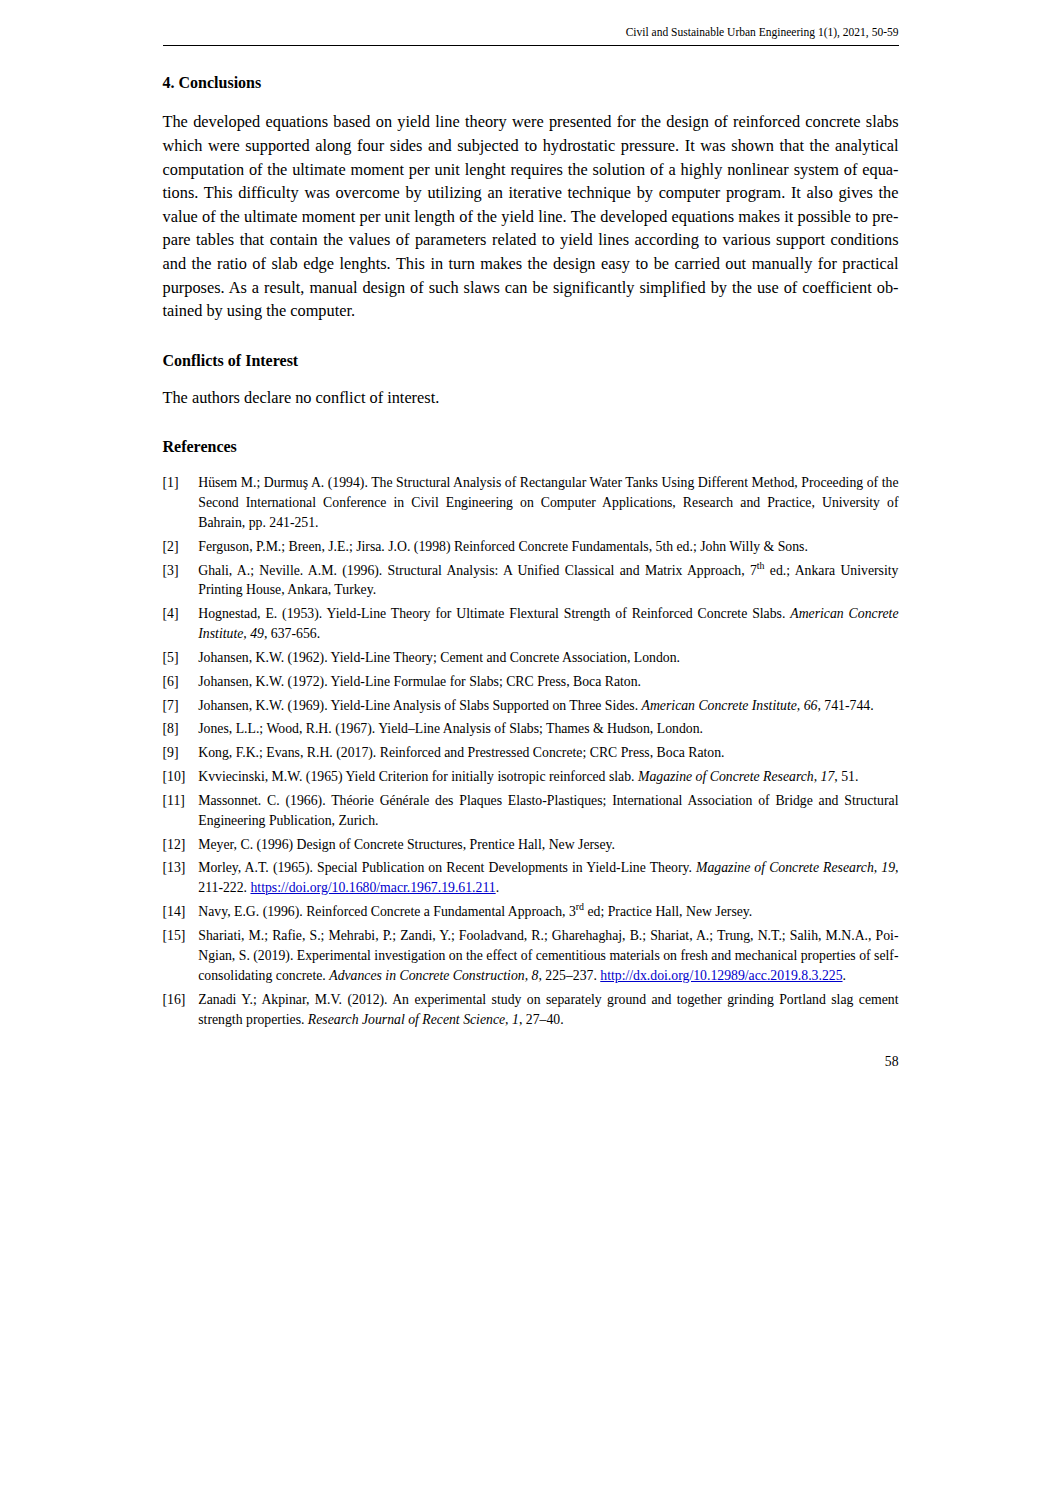Civil and Sustainable Urban Engineering 1(1), 2021, 50-59
4. Conclusions
The developed equations based on yield line theory were presented for the design of reinforced concrete slabs which were supported along four sides and subjected to hydrostatic pressure. It was shown that the analytical computation of the ultimate moment per unit lenght requires the solution of a highly nonlinear system of equations. This difficulty was overcome by utilizing an iterative technique by computer program. It also gives the value of the ultimate moment per unit length of the yield line. The developed equations makes it possible to prepare tables that contain the values of parameters related to yield lines according to various support conditions and the ratio of slab edge lenghts. This in turn makes the design easy to be carried out manually for practical purposes. As a result, manual design of such slaws can be significantly simplified by the use of coefficient obtained by using the computer.
Conflicts of Interest
The authors declare no conflict of interest.
References
[1] Hüsem M.; Durmuş A. (1994). The Structural Analysis of Rectangular Water Tanks Using Different Method, Proceeding of the Second International Conference in Civil Engineering on Computer Applications, Research and Practice, University of Bahrain, pp. 241-251.
[2] Ferguson, P.M.; Breen, J.E.; Jirsa. J.O. (1998) Reinforced Concrete Fundamentals, 5th ed.; John Willy & Sons.
[3] Ghali, A.; Neville. A.M. (1996). Structural Analysis: A Unified Classical and Matrix Approach, 7th ed.; Ankara University Printing House, Ankara, Turkey.
[4] Hognestad, E. (1953). Yield-Line Theory for Ultimate Flextural Strength of Reinforced Concrete Slabs. American Concrete Institute, 49, 637-656.
[5] Johansen, K.W. (1962). Yield-Line Theory; Cement and Concrete Association, London.
[6] Johansen, K.W. (1972). Yield-Line Formulae for Slabs; CRC Press, Boca Raton.
[7] Johansen, K.W. (1969). Yield-Line Analysis of Slabs Supported on Three Sides. American Concrete Institute, 66, 741-744.
[8] Jones, L.L.; Wood, R.H. (1967). Yield–Line Analysis of Slabs; Thames & Hudson, London.
[9] Kong, F.K.; Evans, R.H. (2017). Reinforced and Prestressed Concrete; CRC Press, Boca Raton.
[10] Kvviecinski, M.W. (1965) Yield Criterion for initially isotropic reinforced slab. Magazine of Concrete Research, 17, 51.
[11] Massonnet. C. (1966). Théorie Générale des Plaques Elasto-Plastiques; International Association of Bridge and Structural Engineering Publication, Zurich.
[12] Meyer, C. (1996) Design of Concrete Structures, Prentice Hall, New Jersey.
[13] Morley, A.T. (1965). Special Publication on Recent Developments in Yield-Line Theory. Magazine of Concrete Research, 19, 211-222. https://doi.org/10.1680/macr.1967.19.61.211.
[14] Navy, E.G. (1996). Reinforced Concrete a Fundamental Approach, 3rd ed; Practice Hall, New Jersey.
[15] Shariati, M.; Rafie, S.; Mehrabi, P.; Zandi, Y.; Fooladvand, R.; Gharehaghaj, B.; Shariat, A.; Trung, N.T.; Salih, M.N.A., Poi-Ngian, S. (2019). Experimental investigation on the effect of cementitious materials on fresh and mechanical properties of self-consolidating concrete. Advances in Concrete Construction, 8, 225–237. http://dx.doi.org/10.12989/acc.2019.8.3.225.
[16] Zanadi Y.; Akpinar, M.V. (2012). An experimental study on separately ground and together grinding Portland slag cement strength properties. Research Journal of Recent Science, 1, 27–40.
58